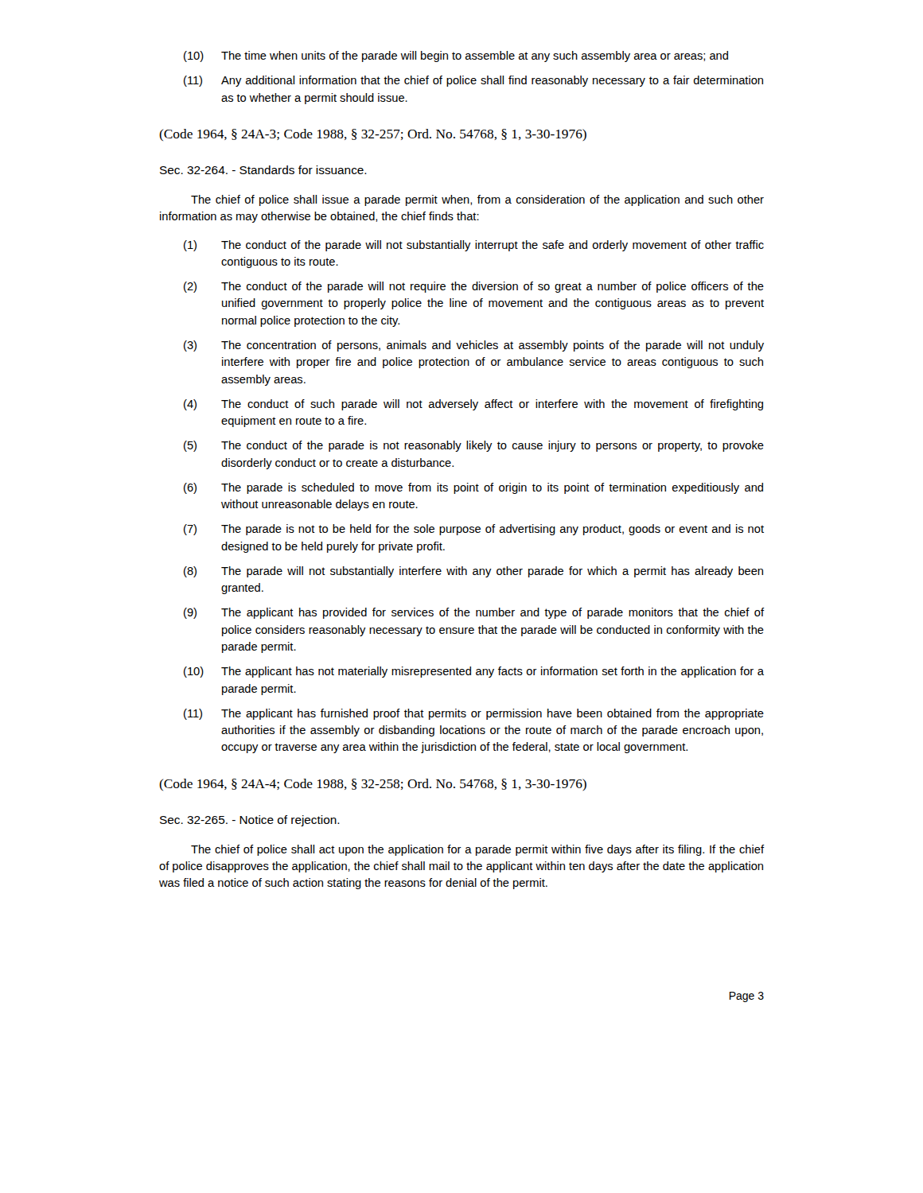(10) The time when units of the parade will begin to assemble at any such assembly area or areas; and
(11) Any additional information that the chief of police shall find reasonably necessary to a fair determination as to whether a permit should issue.
(Code 1964, § 24A-3; Code 1988, § 32-257; Ord. No. 54768, § 1, 3-30-1976)
Sec. 32-264. - Standards for issuance.
The chief of police shall issue a parade permit when, from a consideration of the application and such other information as may otherwise be obtained, the chief finds that:
(1) The conduct of the parade will not substantially interrupt the safe and orderly movement of other traffic contiguous to its route.
(2) The conduct of the parade will not require the diversion of so great a number of police officers of the unified government to properly police the line of movement and the contiguous areas as to prevent normal police protection to the city.
(3) The concentration of persons, animals and vehicles at assembly points of the parade will not unduly interfere with proper fire and police protection of or ambulance service to areas contiguous to such assembly areas.
(4) The conduct of such parade will not adversely affect or interfere with the movement of firefighting equipment en route to a fire.
(5) The conduct of the parade is not reasonably likely to cause injury to persons or property, to provoke disorderly conduct or to create a disturbance.
(6) The parade is scheduled to move from its point of origin to its point of termination expeditiously and without unreasonable delays en route.
(7) The parade is not to be held for the sole purpose of advertising any product, goods or event and is not designed to be held purely for private profit.
(8) The parade will not substantially interfere with any other parade for which a permit has already been granted.
(9) The applicant has provided for services of the number and type of parade monitors that the chief of police considers reasonably necessary to ensure that the parade will be conducted in conformity with the parade permit.
(10) The applicant has not materially misrepresented any facts or information set forth in the application for a parade permit.
(11) The applicant has furnished proof that permits or permission have been obtained from the appropriate authorities if the assembly or disbanding locations or the route of march of the parade encroach upon, occupy or traverse any area within the jurisdiction of the federal, state or local government.
(Code 1964, § 24A-4; Code 1988, § 32-258; Ord. No. 54768, § 1, 3-30-1976)
Sec. 32-265. - Notice of rejection.
The chief of police shall act upon the application for a parade permit within five days after its filing. If the chief of police disapproves the application, the chief shall mail to the applicant within ten days after the date the application was filed a notice of such action stating the reasons for denial of the permit.
Page 3